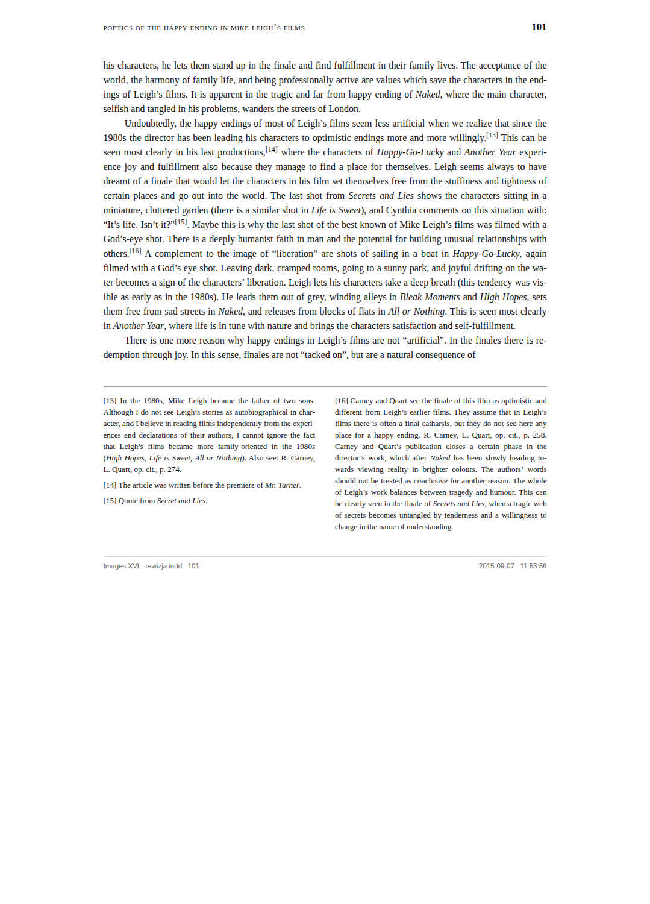poetics of the happy ending in mike leigh’s films 101
his characters, he lets them stand up in the finale and find fulfillment in their family lives. The acceptance of the world, the harmony of family life, and being professionally active are values which save the characters in the endings of Leigh’s films. It is apparent in the tragic and far from happy ending of Naked, where the main character, selfish and tangled in his problems, wanders the streets of London.
Undoubtedly, the happy endings of most of Leigh’s films seem less artificial when we realize that since the 1980s the director has been leading his characters to optimistic endings more and more willingly.[13] This can be seen most clearly in his last productions,[14] where the characters of Happy-Go-Lucky and Another Year experience joy and fulfillment also because they manage to find a place for themselves. Leigh seems always to have dreamt of a finale that would let the characters in his film set themselves free from the stuffiness and tightness of certain places and go out into the world. The last shot from Secrets and Lies shows the characters sitting in a miniature, cluttered garden (there is a similar shot in Life is Sweet), and Cynthia comments on this situation with: “It’s life. Isn’t it?”[15]. Maybe this is why the last shot of the best known of Mike Leigh’s films was filmed with a God’s-eye shot. There is a deeply humanist faith in man and the potential for building unusual relationships with others.[16] A complement to the image of “liberation” are shots of sailing in a boat in Happy-Go-Lucky, again filmed with a God’s eye shot. Leaving dark, cramped rooms, going to a sunny park, and joyful drifting on the water becomes a sign of the characters’ liberation. Leigh lets his characters take a deep breath (this tendency was visible as early as in the 1980s). He leads them out of grey, winding alleys in Bleak Moments and High Hopes, sets them free from sad streets in Naked, and releases from blocks of flats in All or Nothing. This is seen most clearly in Another Year, where life is in tune with nature and brings the characters satisfaction and self-fulfillment.
There is one more reason why happy endings in Leigh’s films are not “artificial”. In the finales there is redemption through joy. In this sense, finales are not “tacked on”, but are a natural consequence of
[13] In the 1980s, Mike Leigh became the father of two sons. Although I do not see Leigh’s stories as autobiographical in character, and I believe in reading films independently from the experiences and declarations of their authors, I cannot ignore the fact that Leigh’s films became more family-oriented in the 1980s (High Hopes, Life is Sweet, All or Nothing). Also see: R. Carney, L. Quart, op. cit., p. 274.
[14] The article was written before the premiere of Mr. Turner.
[15] Quote from Secret and Lies.
[16] Carney and Quart see the finale of this film as optimistic and different from Leigh’s earlier films. They assume that in Leigh’s films there is often a final catharsis, but they do not see here any place for a happy ending. R. Carney, L. Quart, op. cit., p. 258. Carney and Quart’s publication closes a certain phase in the director’s work, which after Naked has been slowly heading towards viewing reality in brighter colours. The authors’ words should not be treated as conclusive for another reason. The whole of Leigh’s work balances between tragedy and humour. This can be clearly seen in the finale of Secrets and Lies, when a tragic web of secrets becomes untangled by tenderness and a willingness to change in the name of understanding.
Images XVI - rewizja.indd 101 2015-09-07 11:53:56